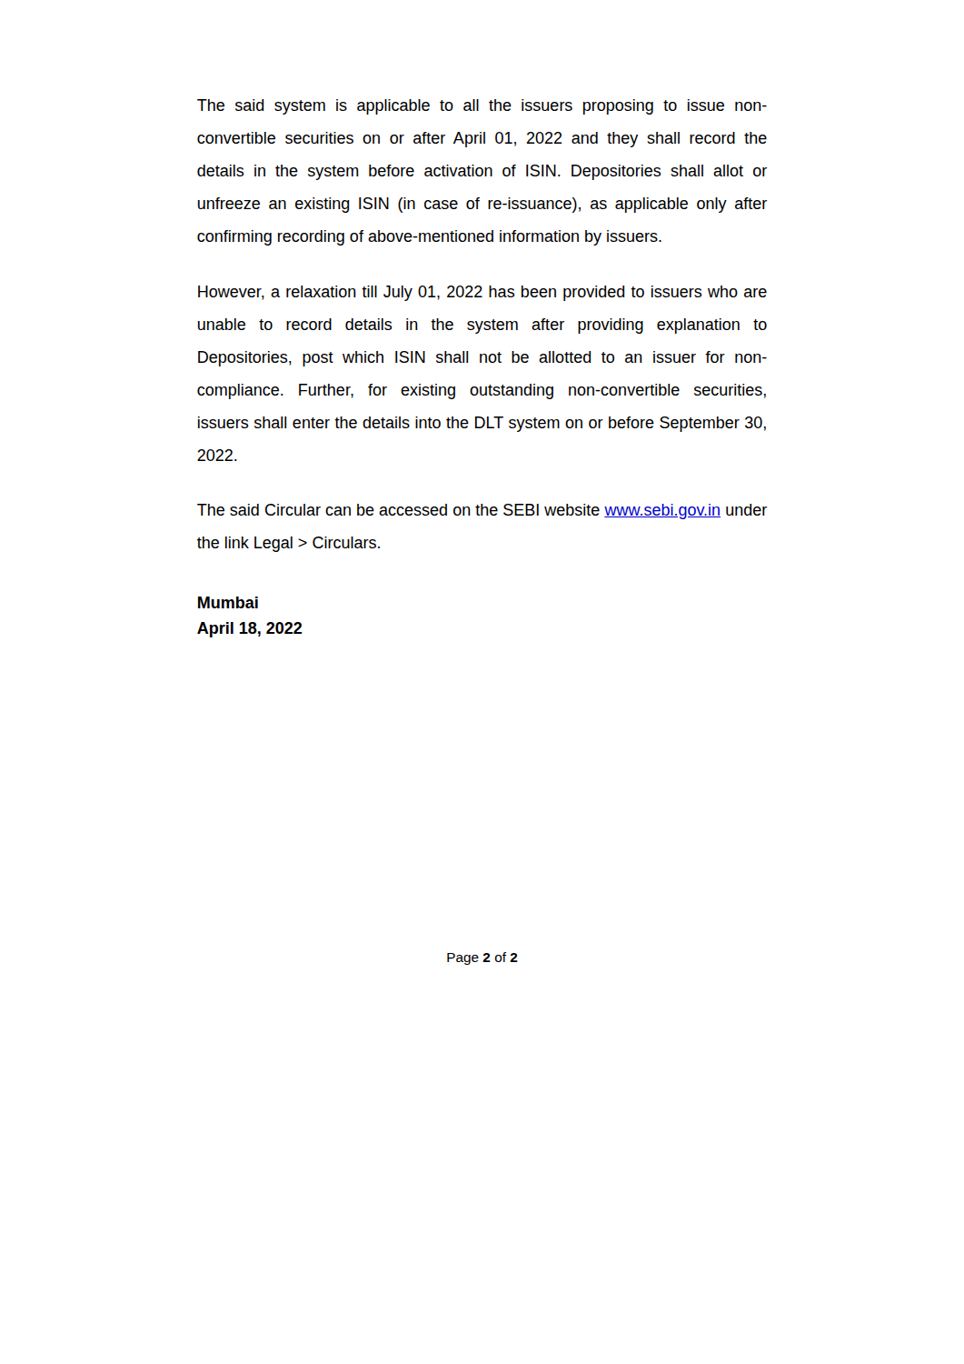The said system is applicable to all the issuers proposing to issue non-convertible securities on or after April 01, 2022 and they shall record the details in the system before activation of ISIN. Depositories shall allot or unfreeze an existing ISIN (in case of re-issuance), as applicable only after confirming recording of above-mentioned information by issuers.
However, a relaxation till July 01, 2022 has been provided to issuers who are unable to record details in the system after providing explanation to Depositories, post which ISIN shall not be allotted to an issuer for non-compliance. Further, for existing outstanding non-convertible securities, issuers shall enter the details into the DLT system on or before September 30, 2022.
The said Circular can be accessed on the SEBI website www.sebi.gov.in under the link Legal > Circulars.
Mumbai
April 18, 2022
Page 2 of 2